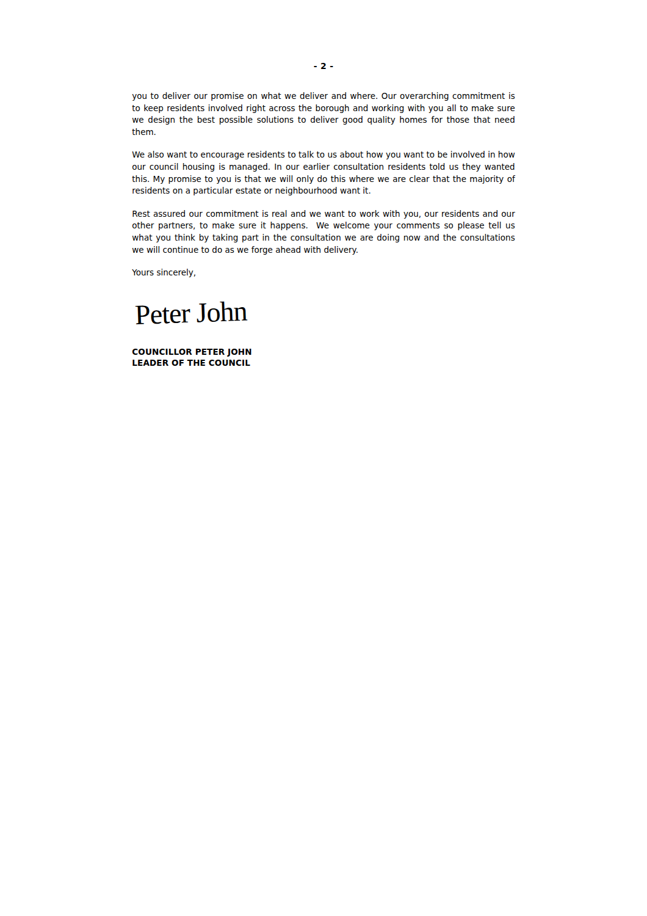- 2 -
you to deliver our promise on what we deliver and where. Our overarching commitment is to keep residents involved right across the borough and working with you all to make sure we design the best possible solutions to deliver good quality homes for those that need them.
We also want to encourage residents to talk to us about how you want to be involved in how our council housing is managed. In our earlier consultation residents told us they wanted this. My promise to you is that we will only do this where we are clear that the majority of residents on a particular estate or neighbourhood want it.
Rest assured our commitment is real and we want to work with you, our residents and our other partners, to make sure it happens. We welcome your comments so please tell us what you think by taking part in the consultation we are doing now and the consultations we will continue to do as we forge ahead with delivery.
Yours sincerely,
Peter John
COUNCILLOR PETER JOHN
LEADER OF THE COUNCIL